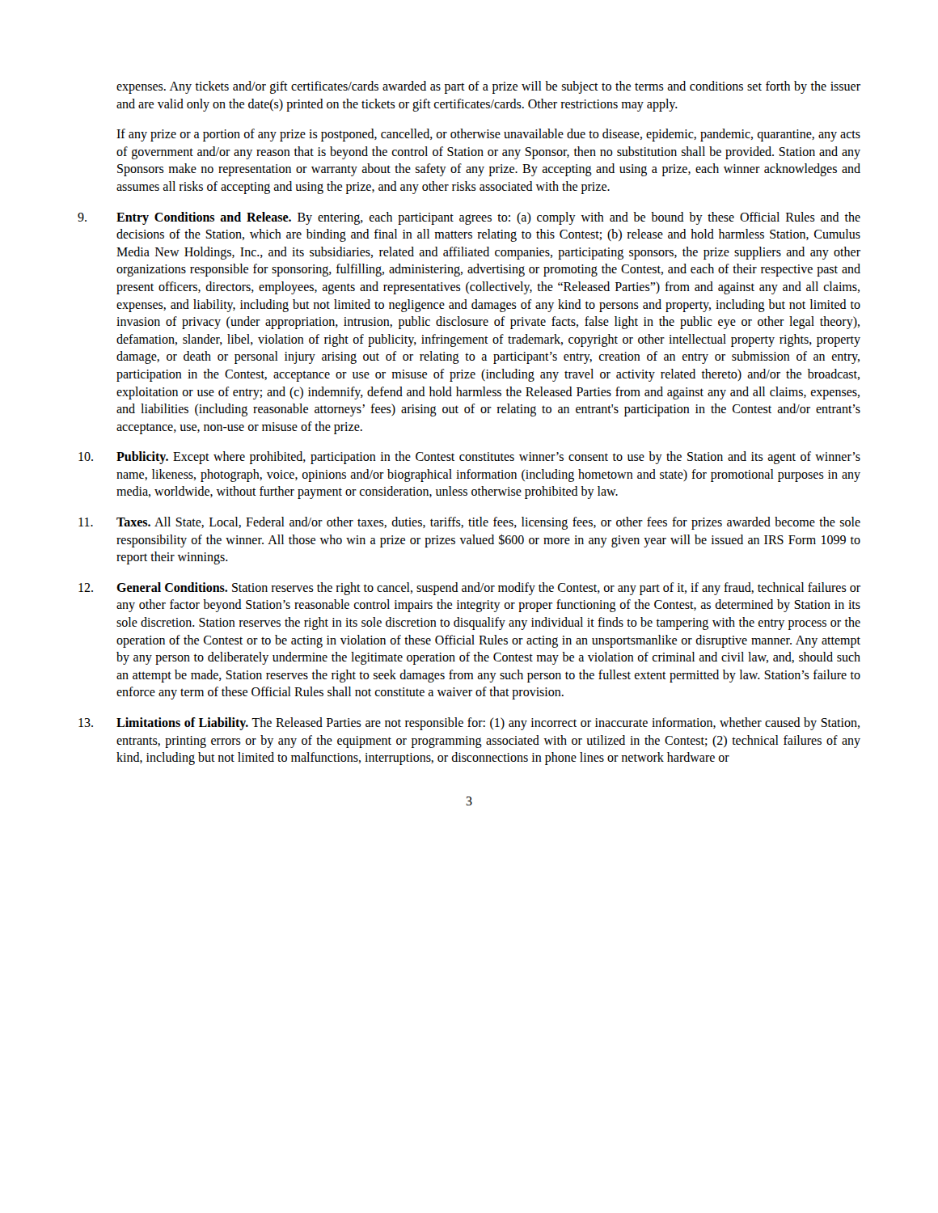expenses. Any tickets and/or gift certificates/cards awarded as part of a prize will be subject to the terms and conditions set forth by the issuer and are valid only on the date(s) printed on the tickets or gift certificates/cards. Other restrictions may apply.
If any prize or a portion of any prize is postponed, cancelled, or otherwise unavailable due to disease, epidemic, pandemic, quarantine, any acts of government and/or any reason that is beyond the control of Station or any Sponsor, then no substitution shall be provided. Station and any Sponsors make no representation or warranty about the safety of any prize. By accepting and using a prize, each winner acknowledges and assumes all risks of accepting and using the prize, and any other risks associated with the prize.
9. Entry Conditions and Release. By entering, each participant agrees to: (a) comply with and be bound by these Official Rules and the decisions of the Station, which are binding and final in all matters relating to this Contest; (b) release and hold harmless Station, Cumulus Media New Holdings, Inc., and its subsidiaries, related and affiliated companies, participating sponsors, the prize suppliers and any other organizations responsible for sponsoring, fulfilling, administering, advertising or promoting the Contest, and each of their respective past and present officers, directors, employees, agents and representatives (collectively, the “Released Parties”) from and against any and all claims, expenses, and liability, including but not limited to negligence and damages of any kind to persons and property, including but not limited to invasion of privacy (under appropriation, intrusion, public disclosure of private facts, false light in the public eye or other legal theory), defamation, slander, libel, violation of right of publicity, infringement of trademark, copyright or other intellectual property rights, property damage, or death or personal injury arising out of or relating to a participant’s entry, creation of an entry or submission of an entry, participation in the Contest, acceptance or use or misuse of prize (including any travel or activity related thereto) and/or the broadcast, exploitation or use of entry; and (c) indemnify, defend and hold harmless the Released Parties from and against any and all claims, expenses, and liabilities (including reasonable attorneys’ fees) arising out of or relating to an entrant's participation in the Contest and/or entrant’s acceptance, use, non-use or misuse of the prize.
10. Publicity. Except where prohibited, participation in the Contest constitutes winner’s consent to use by the Station and its agent of winner’s name, likeness, photograph, voice, opinions and/or biographical information (including hometown and state) for promotional purposes in any media, worldwide, without further payment or consideration, unless otherwise prohibited by law.
11. Taxes. All State, Local, Federal and/or other taxes, duties, tariffs, title fees, licensing fees, or other fees for prizes awarded become the sole responsibility of the winner. All those who win a prize or prizes valued $600 or more in any given year will be issued an IRS Form 1099 to report their winnings.
12. General Conditions. Station reserves the right to cancel, suspend and/or modify the Contest, or any part of it, if any fraud, technical failures or any other factor beyond Station’s reasonable control impairs the integrity or proper functioning of the Contest, as determined by Station in its sole discretion. Station reserves the right in its sole discretion to disqualify any individual it finds to be tampering with the entry process or the operation of the Contest or to be acting in violation of these Official Rules or acting in an unsportsmanlike or disruptive manner. Any attempt by any person to deliberately undermine the legitimate operation of the Contest may be a violation of criminal and civil law, and, should such an attempt be made, Station reserves the right to seek damages from any such person to the fullest extent permitted by law. Station’s failure to enforce any term of these Official Rules shall not constitute a waiver of that provision.
13. Limitations of Liability. The Released Parties are not responsible for: (1) any incorrect or inaccurate information, whether caused by Station, entrants, printing errors or by any of the equipment or programming associated with or utilized in the Contest; (2) technical failures of any kind, including but not limited to malfunctions, interruptions, or disconnections in phone lines or network hardware or
3